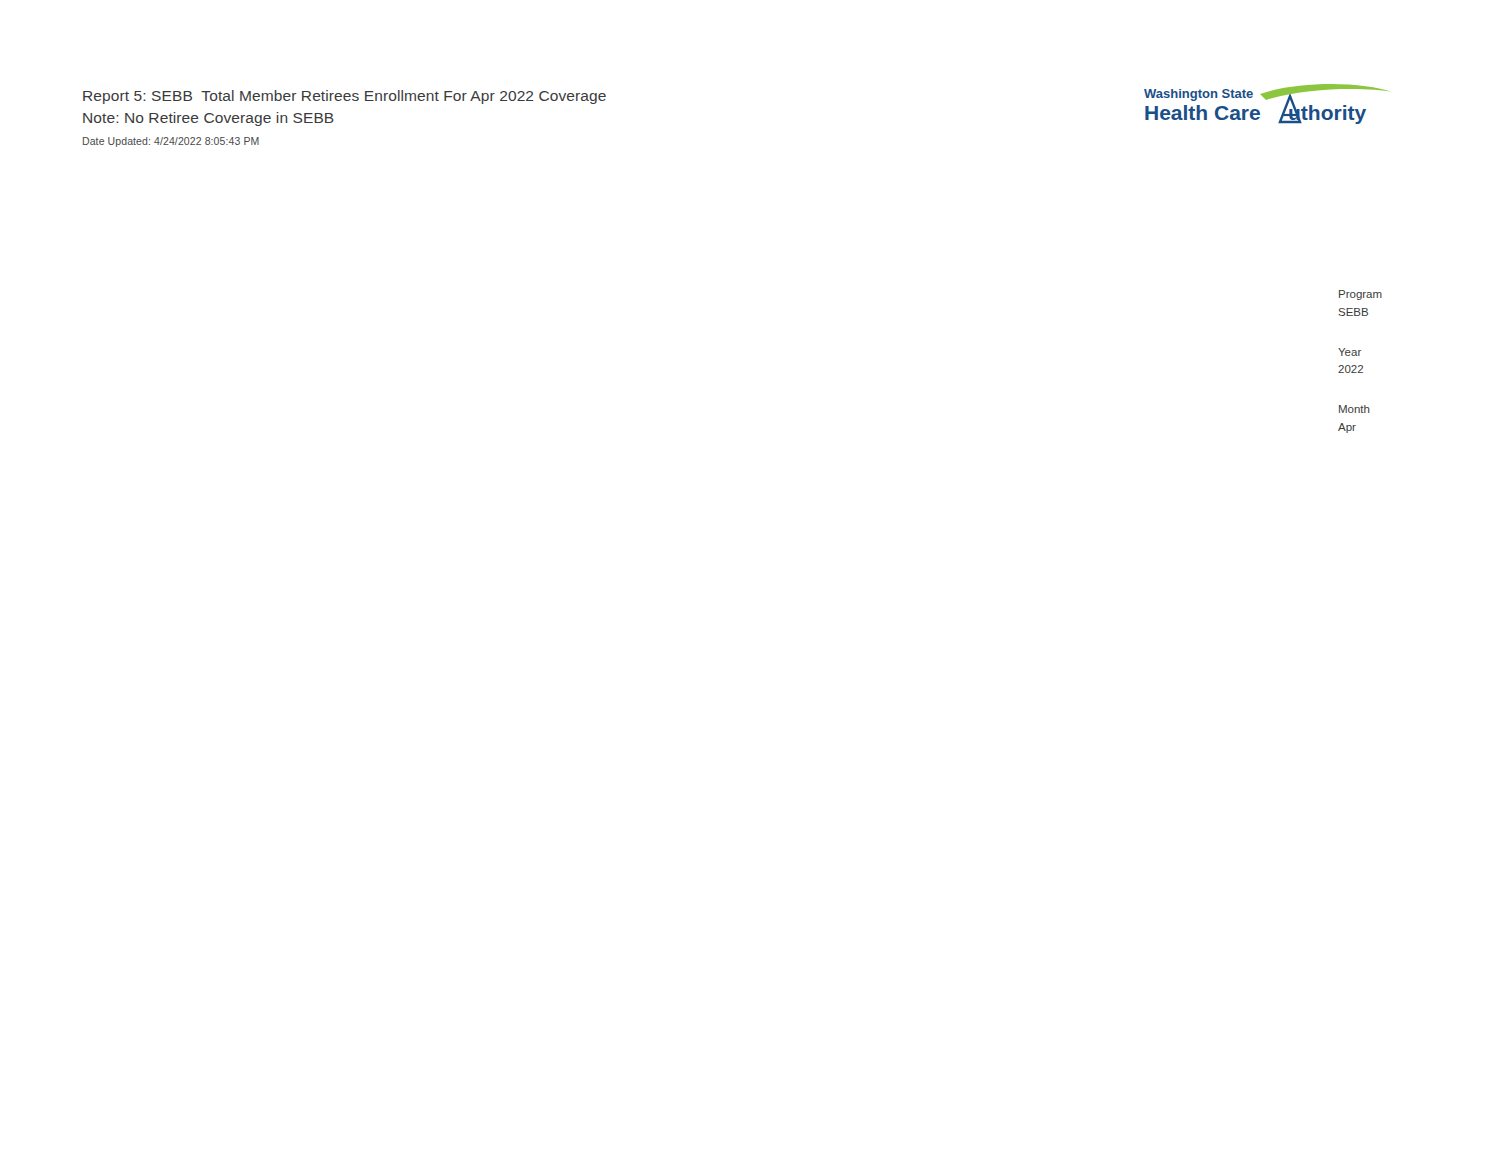Report 5: SEBB Total Member Retirees Enrollment For Apr 2022 Coverage
Note: No Retiree Coverage in SEBB
Date Updated: 4/24/2022 8:05:43 PM
Washington State Health Care uthority
Program SEBB
Year 2022
Month Apr